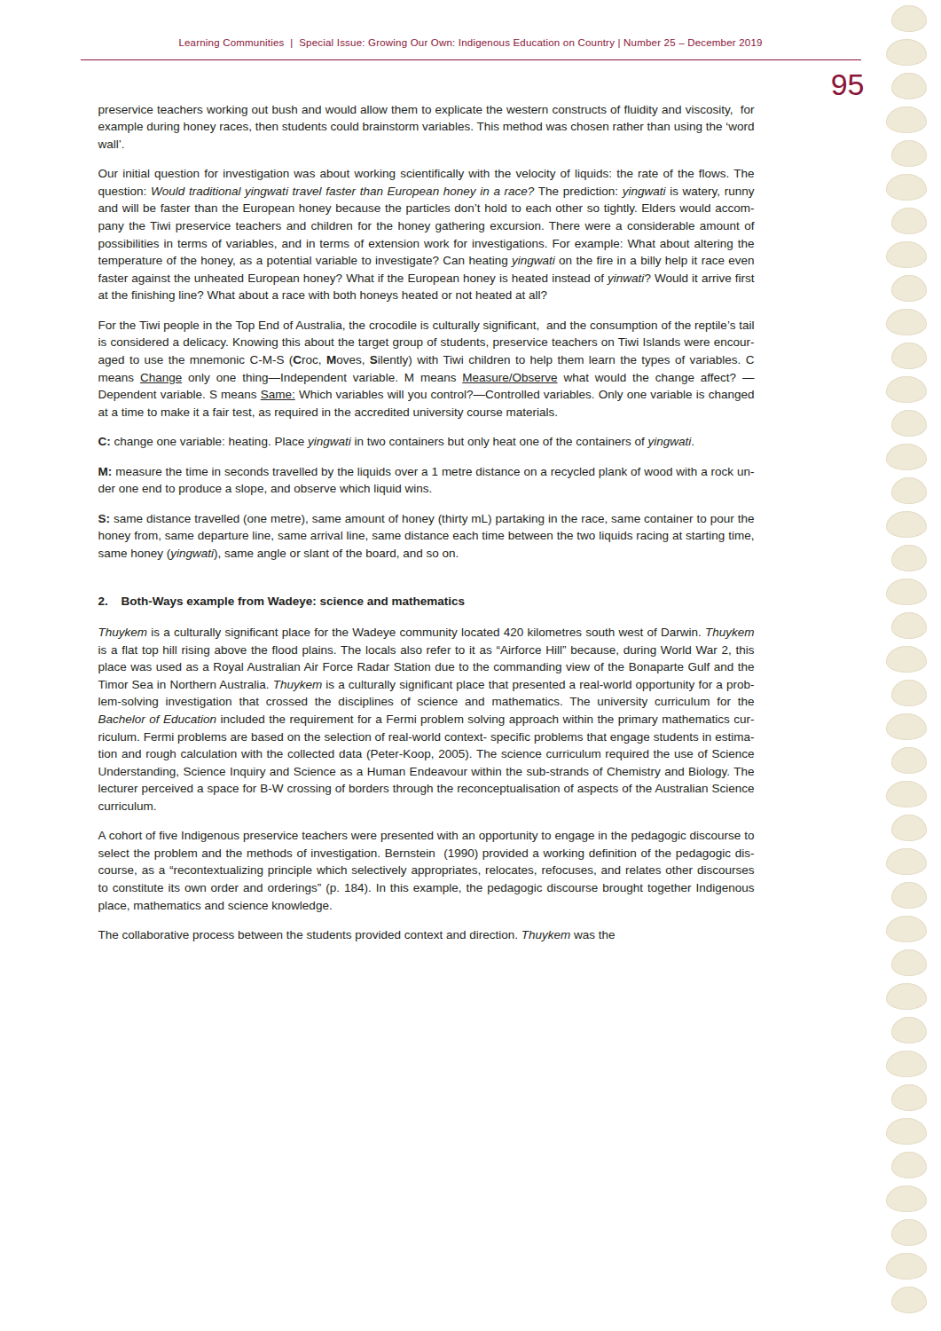Learning Communities | Special Issue: Growing Our Own: Indigenous Education on Country | Number 25 – December 2019
95
preservice teachers working out bush and would allow them to explicate the western constructs of fluidity and viscosity, for example during honey races, then students could brainstorm variables. This method was chosen rather than using the ‘word wall’.
Our initial question for investigation was about working scientifically with the velocity of liquids: the rate of the flows. The question: Would traditional yingwati travel faster than European honey in a race? The prediction: yingwati is watery, runny and will be faster than the European honey because the particles don’t hold to each other so tightly. Elders would accompany the Tiwi preservice teachers and children for the honey gathering excursion. There were a considerable amount of possibilities in terms of variables, and in terms of extension work for investigations. For example: What about altering the temperature of the honey, as a potential variable to investigate? Can heating yingwati on the fire in a billy help it race even faster against the unheated European honey? What if the European honey is heated instead of yinwati? Would it arrive first at the finishing line? What about a race with both honeys heated or not heated at all?
For the Tiwi people in the Top End of Australia, the crocodile is culturally significant, and the consumption of the reptile’s tail is considered a delicacy. Knowing this about the target group of students, preservice teachers on Tiwi Islands were encouraged to use the mnemonic C-M-S (Croc, Moves, Silently) with Tiwi children to help them learn the types of variables. C means Change only one thing—Independent variable. M means Measure/Observe what would the change affect? — Dependent variable. S means Same: Which variables will you control?—Controlled variables. Only one variable is changed at a time to make it a fair test, as required in the accredited university course materials.
C: change one variable: heating. Place yingwati in two containers but only heat one of the containers of yingwati.
M: measure the time in seconds travelled by the liquids over a 1 metre distance on a recycled plank of wood with a rock under one end to produce a slope, and observe which liquid wins.
S: same distance travelled (one metre), same amount of honey (thirty mL) partaking in the race, same container to pour the honey from, same departure line, same arrival line, same distance each time between the two liquids racing at starting time, same honey (yingwati), same angle or slant of the board, and so on.
2. Both-Ways example from Wadeye: science and mathematics
Thuykem is a culturally significant place for the Wadeye community located 420 kilometres south west of Darwin. Thuykem is a flat top hill rising above the flood plains. The locals also refer to it as “Airforce Hill” because, during World War 2, this place was used as a Royal Australian Air Force Radar Station due to the commanding view of the Bonaparte Gulf and the Timor Sea in Northern Australia. Thuykem is a culturally significant place that presented a real-world opportunity for a problem-solving investigation that crossed the disciplines of science and mathematics. The university curriculum for the Bachelor of Education included the requirement for a Fermi problem solving approach within the primary mathematics curriculum. Fermi problems are based on the selection of real-world context- specific problems that engage students in estimation and rough calculation with the collected data (Peter-Koop, 2005). The science curriculum required the use of Science Understanding, Science Inquiry and Science as a Human Endeavour within the sub-strands of Chemistry and Biology. The lecturer perceived a space for B-W crossing of borders through the reconceptualisation of aspects of the Australian Science curriculum.
A cohort of five Indigenous preservice teachers were presented with an opportunity to engage in the pedagogic discourse to select the problem and the methods of investigation. Bernstein (1990) provided a working definition of the pedagogic discourse, as a “recontextualizing principle which selectively appropriates, relocates, refocuses, and relates other discourses to constitute its own order and orderings” (p. 184). In this example, the pedagogic discourse brought together Indigenous place, mathematics and science knowledge.
The collaborative process between the students provided context and direction. Thuykem was the